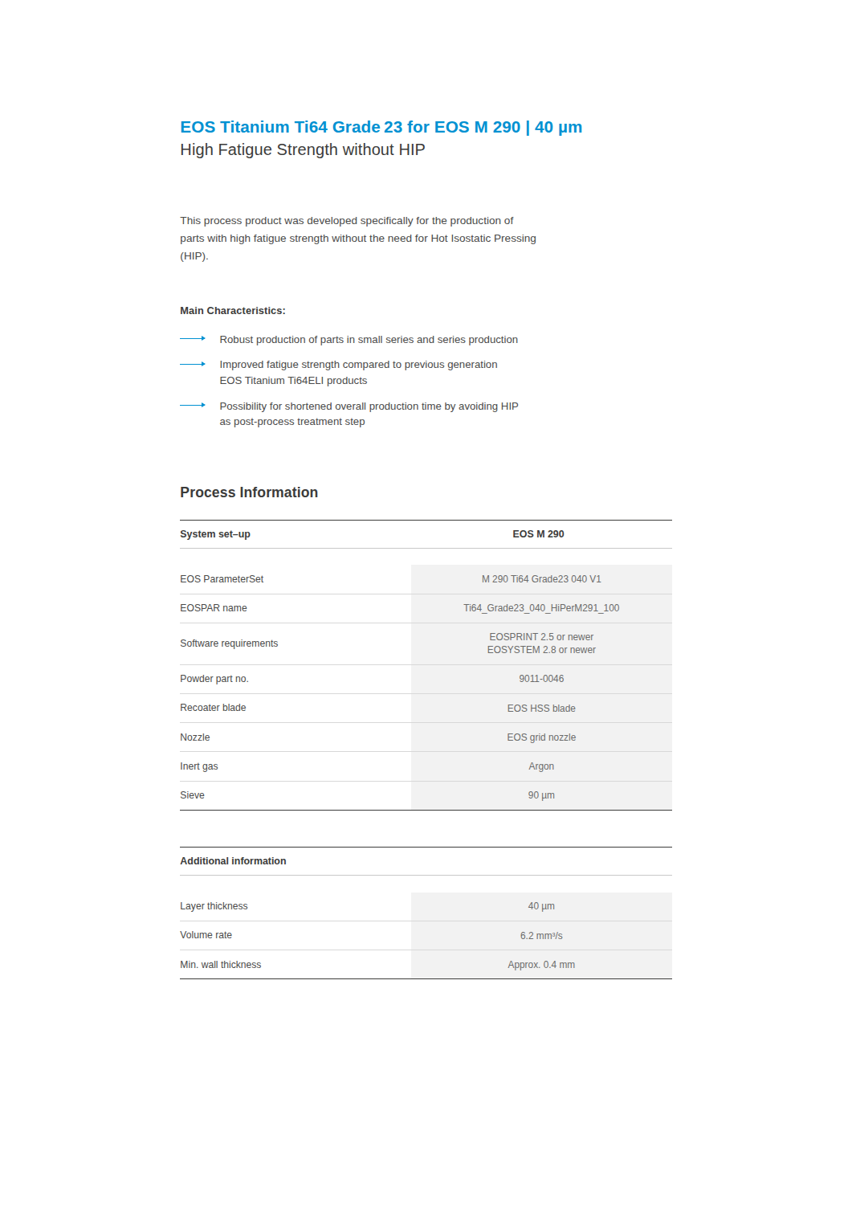EOS Titanium Ti64 Grade 23 for EOS M 290 | 40 µm High Fatigue Strength without HIP
This process product was developed specifically for the production of parts with high fatigue strength without the need for Hot Isostatic Pressing (HIP).
Main Characteristics:
Robust production of parts in small series and series production
Improved fatigue strength compared to previous generation
EOS Titanium Ti64ELI products
Possibility for shortened overall production time by avoiding HIP
as post-process treatment step
Process Information
| System set–up | EOS M 290 |
| --- | --- |
| EOS ParameterSet | M 290 Ti64 Grade23 040 V1 |
| EOSPAR name | Ti64_Grade23_040_HiPerM291_100 |
| Software requirements | EOSPRINT 2.5 or newer EOSYSTEM 2.8 or newer |
| Powder part no. | 9011-0046 |
| Recoater blade | EOS HSS blade |
| Nozzle | EOS grid nozzle |
| Inert gas | Argon |
| Sieve | 90 µm |
| Additional information | |
| --- | --- |
| Layer thickness | 40 µm |
| Volume rate | 6.2 mm³/s |
| Min. wall thickness | Approx. 0.4 mm |